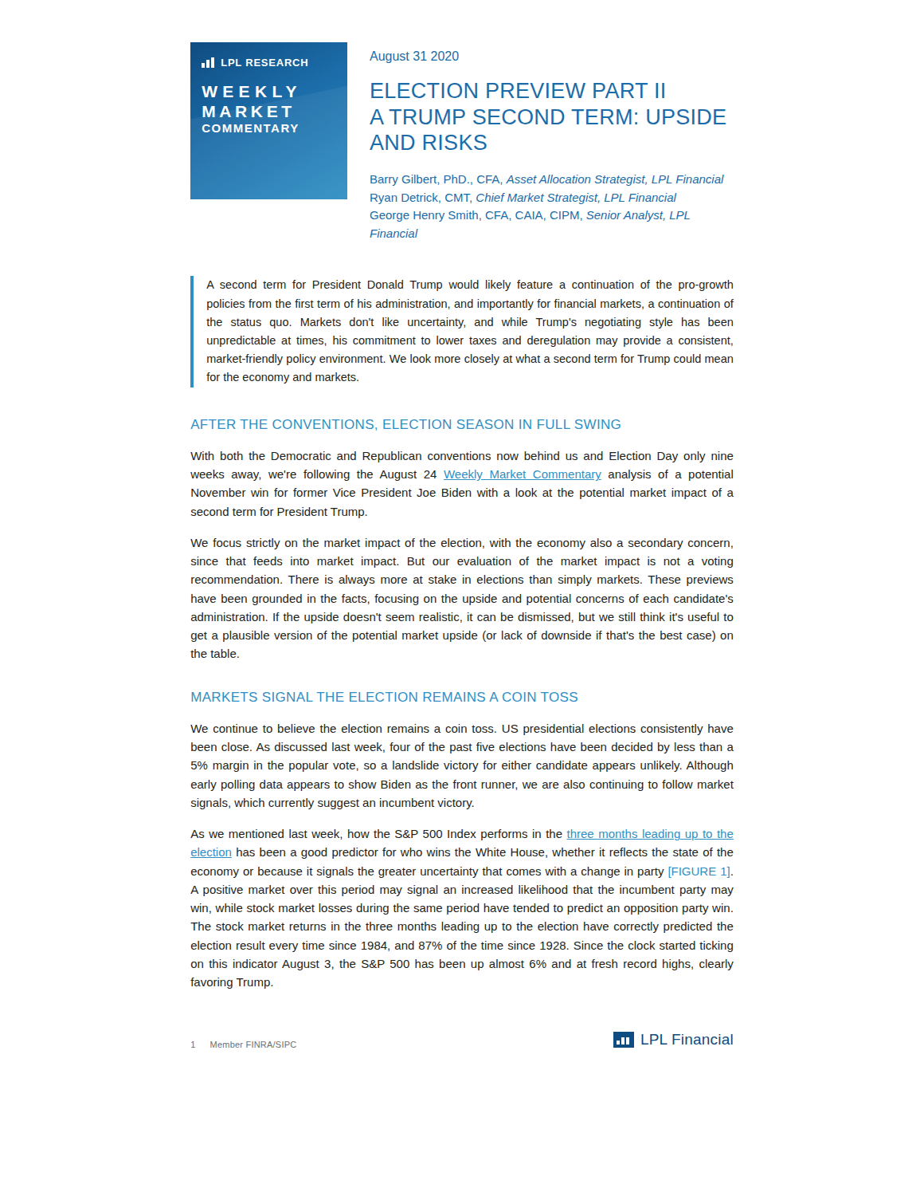LPL RESEARCH
WEEKLY MARKET COMMENTARY
August 31 2020
ELECTION PREVIEW PART II
A TRUMP SECOND TERM: UPSIDE AND RISKS
Barry Gilbert, PhD., CFA, Asset Allocation Strategist, LPL Financial
Ryan Detrick, CMT, Chief Market Strategist, LPL Financial
George Henry Smith, CFA, CAIA, CIPM, Senior Analyst, LPL Financial
A second term for President Donald Trump would likely feature a continuation of the pro-growth policies from the first term of his administration, and importantly for financial markets, a continuation of the status quo. Markets don't like uncertainty, and while Trump's negotiating style has been unpredictable at times, his commitment to lower taxes and deregulation may provide a consistent, market-friendly policy environment. We look more closely at what a second term for Trump could mean for the economy and markets.
AFTER THE CONVENTIONS, ELECTION SEASON IN FULL SWING
With both the Democratic and Republican conventions now behind us and Election Day only nine weeks away, we're following the August 24 Weekly Market Commentary analysis of a potential November win for former Vice President Joe Biden with a look at the potential market impact of a second term for President Trump.
We focus strictly on the market impact of the election, with the economy also a secondary concern, since that feeds into market impact. But our evaluation of the market impact is not a voting recommendation. There is always more at stake in elections than simply markets. These previews have been grounded in the facts, focusing on the upside and potential concerns of each candidate's administration. If the upside doesn't seem realistic, it can be dismissed, but we still think it's useful to get a plausible version of the potential market upside (or lack of downside if that's the best case) on the table.
MARKETS SIGNAL THE ELECTION REMAINS A COIN TOSS
We continue to believe the election remains a coin toss. US presidential elections consistently have been close. As discussed last week, four of the past five elections have been decided by less than a 5% margin in the popular vote, so a landslide victory for either candidate appears unlikely. Although early polling data appears to show Biden as the front runner, we are also continuing to follow market signals, which currently suggest an incumbent victory.
As we mentioned last week, how the S&P 500 Index performs in the three months leading up to the election has been a good predictor for who wins the White House, whether it reflects the state of the economy or because it signals the greater uncertainty that comes with a change in party [FIGURE 1]. A positive market over this period may signal an increased likelihood that the incumbent party may win, while stock market losses during the same period have tended to predict an opposition party win. The stock market returns in the three months leading up to the election have correctly predicted the election result every time since 1984, and 87% of the time since 1928. Since the clock started ticking on this indicator August 3, the S&P 500 has been up almost 6% and at fresh record highs, clearly favoring Trump.
1 Member FINRA/SIPC
LPL Financial